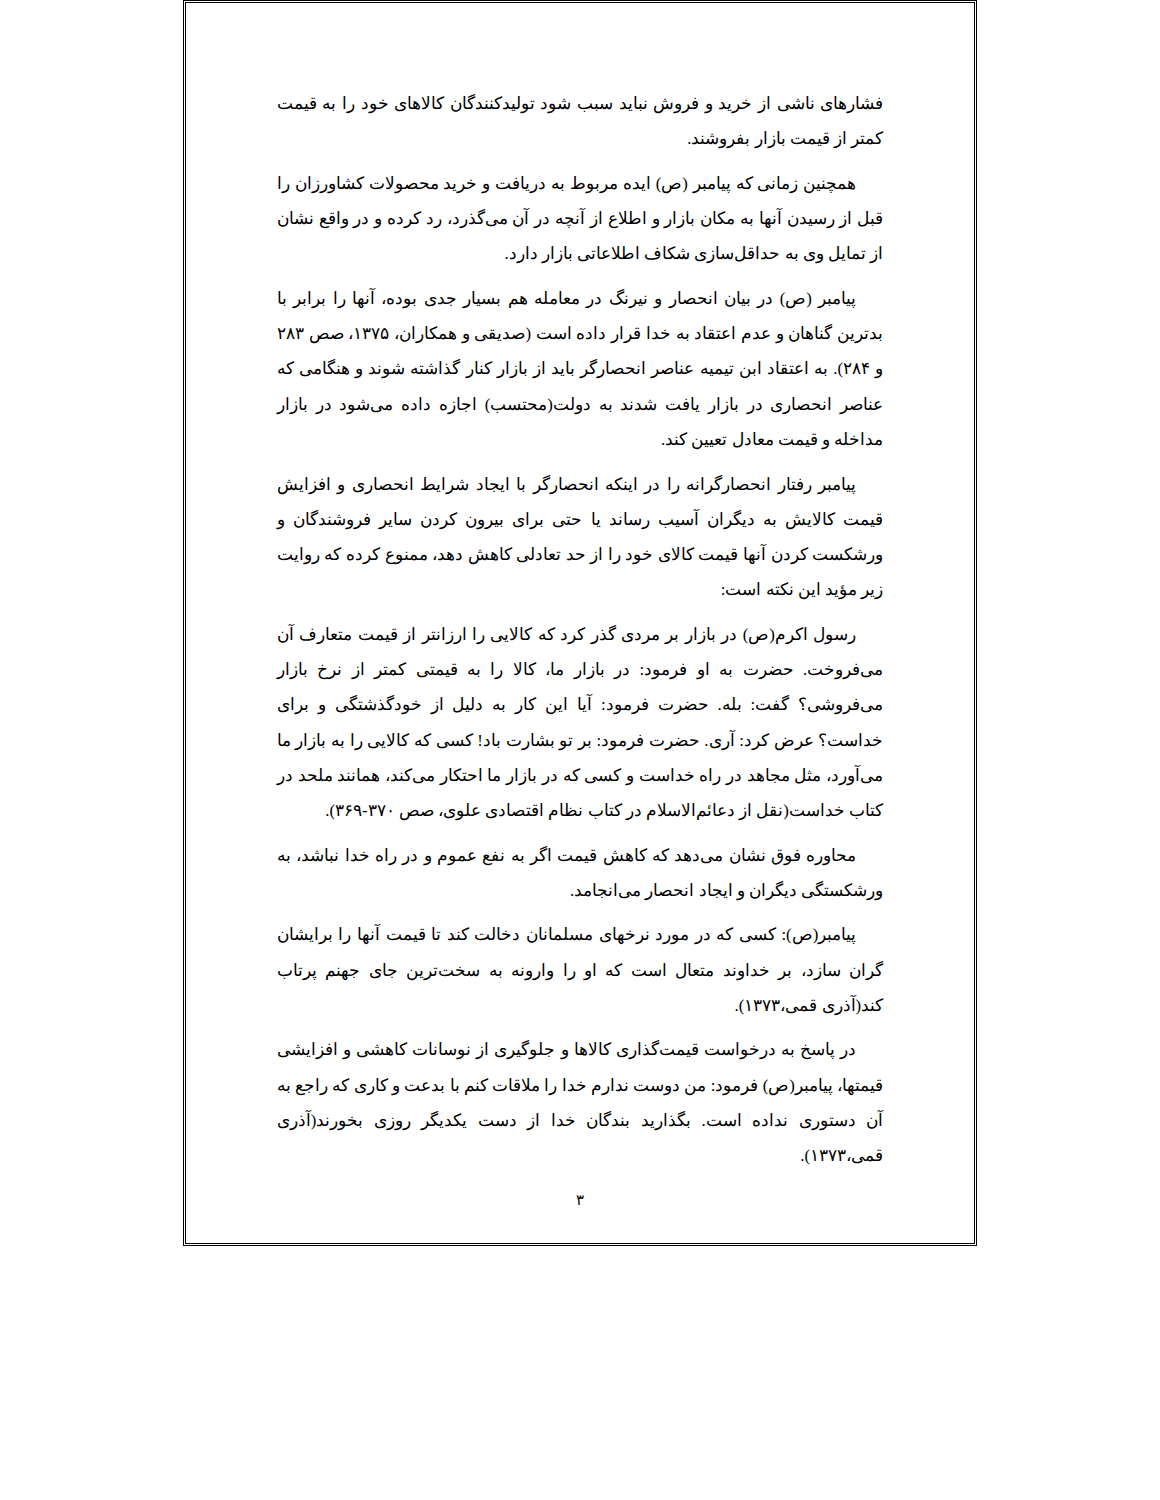فشارهای ناشی از خرید و فروش نباید سبب شود تولیدکنندگان کالاهای خود را به قیمت کمتر از قیمت بازار بفروشند.
همچنین زمانی که پیامبر (ص) ایده مربوط به دریافت و خرید محصولات کشاورزان را قبل از رسیدن آنها به مکان بازار و اطلاع از آنچه در آن می‌گذرد، رد کرده و در واقع نشان از تمایل وی به حداقل‌سازی شکاف اطلاعاتی بازار دارد.
پیامبر (ص) در بیان انحصار و نیرنگ در معامله هم بسیار جدی بوده، آنها را برابر با بدترین گناهان و عدم اعتقاد به خدا قرار داده است (صدیقی و همکاران، ۱۳۷۵، صص ۲۸۳ و ۲۸۴). به اعتقاد ابن تیمیه عناصر انحصارگر باید از بازار کنار گذاشته شوند و هنگامی که عناصر انحصاری در بازار یافت شدند به دولت(محتسب) اجازه داده می‌شود در بازار مداخله و قیمت معادل تعیین کند.
پیامبر رفتار انحصارگرانه را در اینکه انحصارگر با ایجاد شرایط انحصاری و افزایش قیمت کالایش به دیگران آسیب رساند یا حتی برای بیرون کردن سایر فروشندگان و ورشکست کردن آنها قیمت کالای خود را از حد تعادلی کاهش دهد، ممنوع کرده که روایت زیر مؤید این نکته است:
رسول اکرم(ص) در بازار بر مردی گذر کرد که کالایی را ارزانتر از قیمت متعارف آن می‌فروخت. حضرت به او فرمود: در بازار ما، کالا را به قیمتی کمتر از نرخ بازار می‌فروشی؟ گفت: بله. حضرت فرمود: آیا این کار به دلیل از خودگذشتگی و برای خداست؟ عرض کرد: آری. حضرت فرمود: بر تو بشارت باد! کسی که کالایی را به بازار ما می‌آورد، مثل مجاهد در راه خداست و کسی که در بازار ما احتکار می‌کند، همانند ملحد در کتاب خداست(نقل از دعائم‌الاسلام در کتاب نظام اقتصادی علوی، صص ۳۷۰-۳۶۹).
محاوره فوق نشان می‌دهد که کاهش قیمت اگر به نفع عموم و در راه خدا نباشد، به ورشکستگی دیگران و ایجاد انحصار می‌انجامد.
پیامبر(ص): کسی که در مورد نرخهای مسلمانان دخالت کند تا قیمت آنها را برایشان گران سازد، بر خداوند متعال است که او را وارونه به سخت‌ترین جای جهنم پرتاب کند(آذری قمی،۱۳۷۳).
در پاسخ به درخواست قیمت‌گذاری کالاها و جلوگیری از نوسانات کاهشی و افزایشی قیمتها، پیامبر(ص) فرمود: من دوست ندارم خدا را ملاقات کنم با بدعت و کاری که راجع به آن دستوری نداده است. بگذارید بندگان خدا از دست یکدیگر روزی بخورند(آذری قمی،۱۳۷۳).
۳